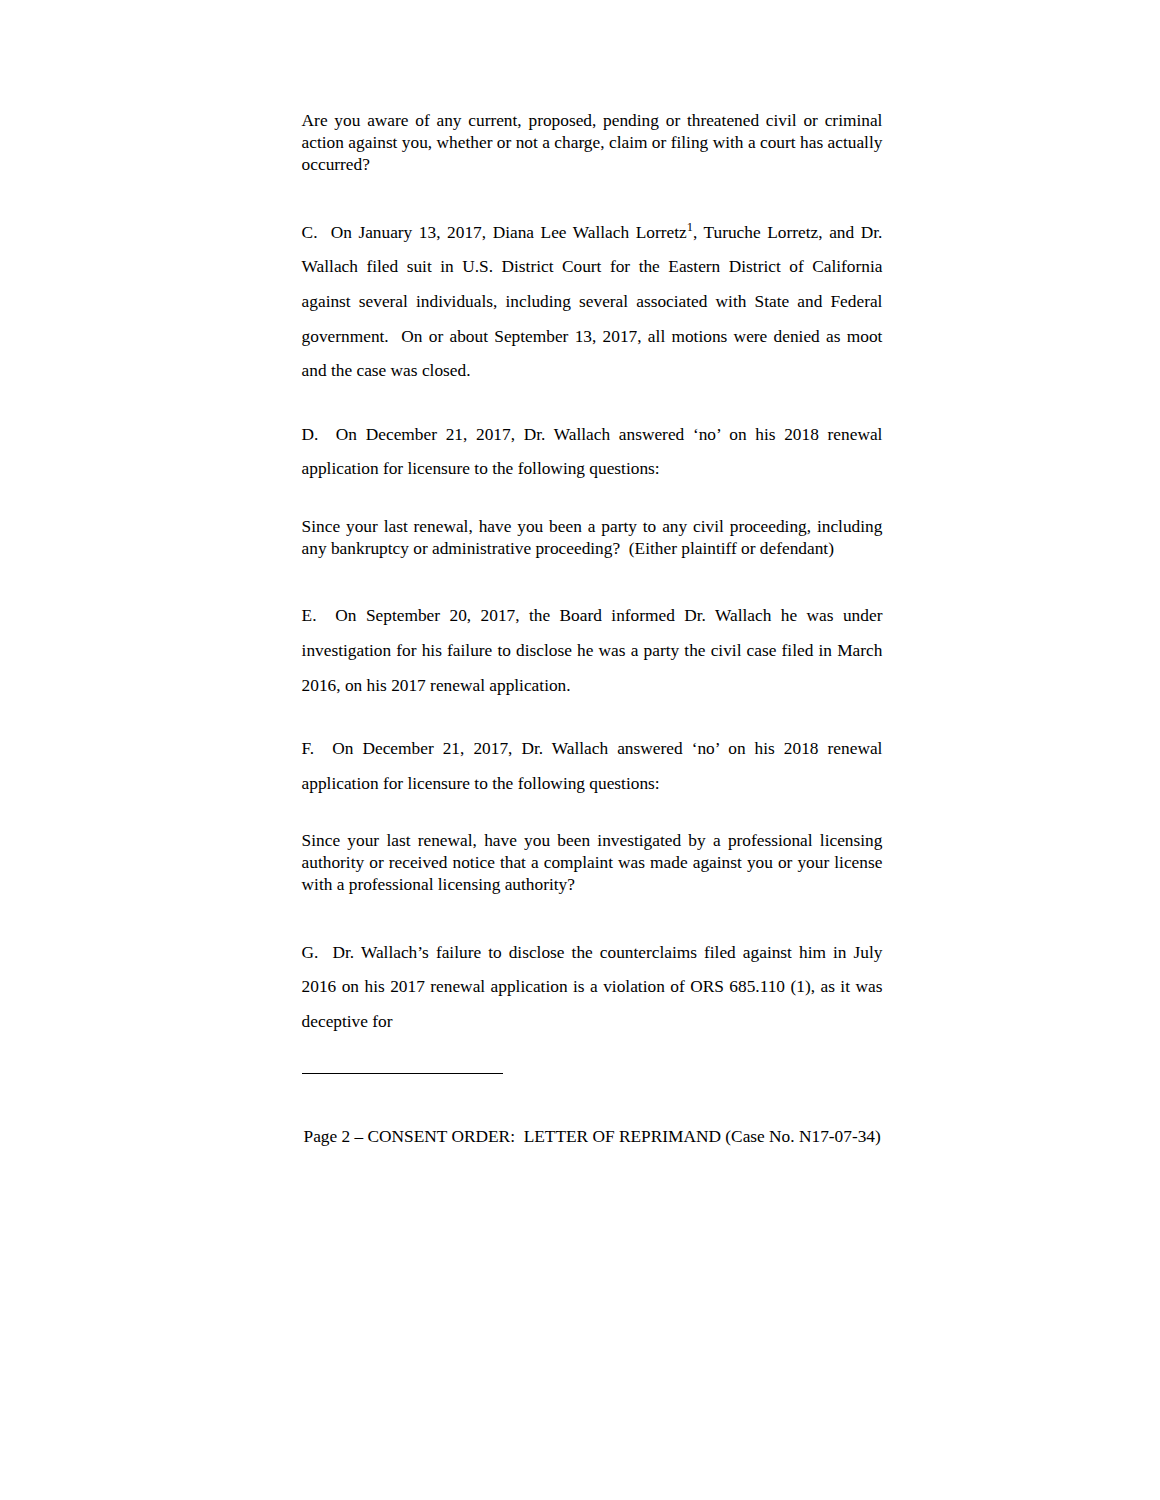Are you aware of any current, proposed, pending or threatened civil or criminal action against you, whether or not a charge, claim or filing with a court has actually occurred?
C. On January 13, 2017, Diana Lee Wallach Lorretz1, Turuche Lorretz, and Dr. Wallach filed suit in U.S. District Court for the Eastern District of California against several individuals, including several associated with State and Federal government. On or about September 13, 2017, all motions were denied as moot and the case was closed.
D. On December 21, 2017, Dr. Wallach answered ‘no’ on his 2018 renewal application for licensure to the following questions:
Since your last renewal, have you been a party to any civil proceeding, including any bankruptcy or administrative proceeding? (Either plaintiff or defendant)
E. On September 20, 2017, the Board informed Dr. Wallach he was under investigation for his failure to disclose he was a party the civil case filed in March 2016, on his 2017 renewal application.
F. On December 21, 2017, Dr. Wallach answered ‘no’ on his 2018 renewal application for licensure to the following questions:
Since your last renewal, have you been investigated by a professional licensing authority or received notice that a complaint was made against you or your license with a professional licensing authority?
G. Dr. Wallach’s failure to disclose the counterclaims filed against him in July 2016 on his 2017 renewal application is a violation of ORS 685.110 (1), as it was deceptive for
Page 2 – CONSENT ORDER: LETTER OF REPRIMAND (Case No. N17-07-34)